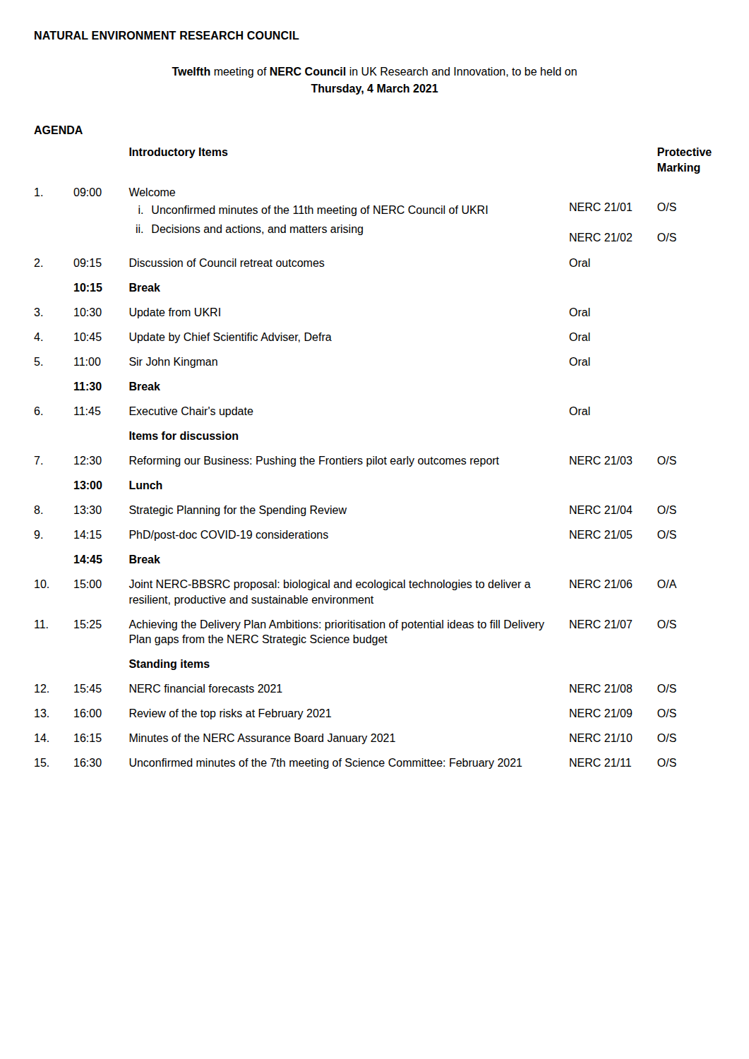NATURAL ENVIRONMENT RESEARCH COUNCIL
Twelfth meeting of NERC Council in UK Research and Innovation, to be held on
Thursday, 4 March 2021
AGENDA
| | | Introductory Items | | Protective Marking |
| 1. | 09:00 | Welcome Unconfirmed minutes of the 11th meeting of NERC Council of UKRI Decisions and actions, and matters arising | NERC 21/01 NERC 21/02 | O/S O/S |
| 2. | 09:15 | Discussion of Council retreat outcomes | Oral | |
| | 10:15 | Break | | |
| 3. | 10:30 | Update from UKRI | Oral | |
| 4. | 10:45 | Update by Chief Scientific Adviser, Defra | Oral | |
| 5. | 11:00 | Sir John Kingman | Oral | |
| | 11:30 | Break | | |
| 6. | 11:45 | Executive Chair's update | Oral | |
| | | Items for discussion | | |
| 7. | 12:30 | Reforming our Business: Pushing the Frontiers pilot early outcomes report | NERC 21/03 | O/S |
| | 13:00 | Lunch | | |
| 8. | 13:30 | Strategic Planning for the Spending Review | NERC 21/04 | O/S |
| 9. | 14:15 | PhD/post-doc COVID-19 considerations | NERC 21/05 | O/S |
| | 14:45 | Break | | |
| 10. | 15:00 | Joint NERC-BBSRC proposal: biological and ecological technologies to deliver a resilient, productive and sustainable environment | NERC 21/06 | O/A |
| 11. | 15:25 | Achieving the Delivery Plan Ambitions: prioritisation of potential ideas to fill Delivery Plan gaps from the NERC Strategic Science budget | NERC 21/07 | O/S |
| | | Standing items | | |
| 12. | 15:45 | NERC financial forecasts 2021 | NERC 21/08 | O/S |
| 13. | 16:00 | Review of the top risks at February 2021 | NERC 21/09 | O/S |
| 14. | 16:15 | Minutes of the NERC Assurance Board January 2021 | NERC 21/10 | O/S |
| 15. | 16:30 | Unconfirmed minutes of the 7th meeting of Science Committee: February 2021 | NERC 21/11 | O/S |